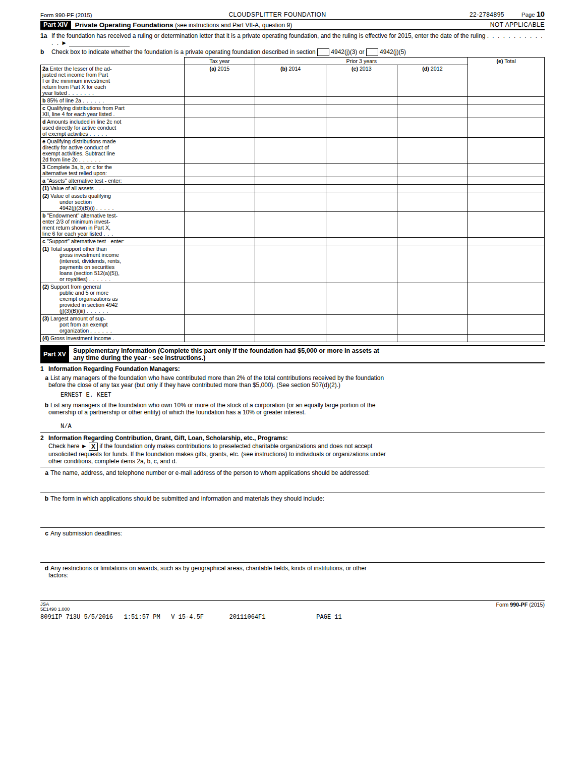Form 990-PF (2015)
CLOUDSPLITTER FOUNDATION
22-2784895
Page 10
Part XIV
Private Operating Foundations (see instructions and Part VII-A, question 9)
NOT APPLICABLE
1a
If the foundation has received a ruling or determination letter that it is a private operating foundation, and the ruling is effective for 2015, enter the date of the ruling . . . . . . . . . . . . . ►
b
Check box to indicate whether the foundation is a private operating foundation described in section 4942(j)(3) or 4942(j)(5)
| | Tax year | Prior 3 years | (e) Total |
| 2a Enter the lesser of the ad- justed net income from Part I or the minimum investment return from Part X for each year listed . . . . . . . | (a) 2015 | (b) 2014 | (c) 2013 | (d) 2012 |
| b 85% of line 2a . . . . . . | | | | | |
| c Qualifying distributions from Part XII, line 4 for each year listed . | | | | | |
| d Amounts included in line 2c not used directly for active conduct of exempt activities . . . . . | | | | | |
| e Qualifying distributions made directly for active conduct of exempt activities. Subtract line 2d from line 2c . . . . . . | | | | | |
| 3 Complete 3a, b, or c for the alternative test relied upon: | | | | | |
| a "Assets" alternative test - enter: | | | | | |
| (1) Value of all assets . . . | | | | | |
| (2) Value of assets qualifying under section 4942(j)(3)(B)(i) . . . . . | | | | | |
| b "Endowment" alternative test- enter 2/3 of minimum invest- ment return shown in Part X, line 6 for each year listed . . . | | | | | |
| c "Support" alternative test - enter: | | | | | |
| (1) Total support other than gross investment income (interest, dividends, rents, payments on securities loans (section 512(a)(5)), or royalties) . . . . . . | | | | | |
| (2) Support from general public and 5 or more exempt organizations as provided in section 4942 (j)(3)(B)(iii) . . . . . . | | | | | |
| (3) Largest amount of sup- port from an exempt organization . . . . . . | | | | | |
| (4) Gross investment income . | | | | | |
Part XV
Supplementary Information (Complete this part only if the foundation had $5,000 or more in assets at
any time during the year - see instructions.)
1 Information Regarding Foundation Managers:
a List any managers of the foundation who have contributed more than 2% of the total contributions received by the foundation
before the close of any tax year (but only if they have contributed more than $5,000). (See section 507(d)(2).)
ERNEST E. KEET
b List any managers of the foundation who own 10% or more of the stock of a corporation (or an equally large portion of the
ownership of a partnership or other entity) of which the foundation has a 10% or greater interest.
N/A
2 Information Regarding Contribution, Grant, Gift, Loan, Scholarship, etc., Programs:
Check here ► X if the foundation only makes contributions to preselected charitable organizations and does not accept
unsolicited requests for funds. If the foundation makes gifts, grants, etc. (see instructions) to individuals or organizations under
other conditions, complete items 2a, b, c, and d.
a The name, address, and telephone number or e-mail address of the person to whom applications should be addressed:
b The form in which applications should be submitted and information and materials they should include:
c Any submission deadlines:
d Any restrictions or limitations on awards, such as by geographical areas, charitable fields, kinds of institutions, or other
factors:
JSA
5E1490 1.000
8091IP 713U 5/5/2016 1:51:57 PM V 15-4.5F 20111064F1 PAGE 11
Form 990-PF (2015)